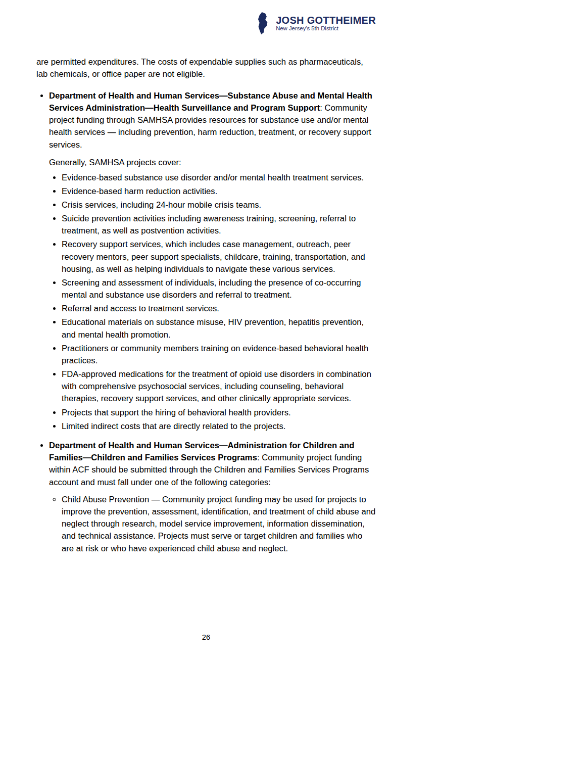JOSH GOTTHEIMER
New Jersey's 5th District
are permitted expenditures. The costs of expendable supplies such as pharmaceuticals, lab chemicals, or office paper are not eligible.
Department of Health and Human Services—Substance Abuse and Mental Health Services Administration—Health Surveillance and Program Support: Community project funding through SAMHSA provides resources for substance use and/or mental health services — including prevention, harm reduction, treatment, or recovery support services.
Generally, SAMHSA projects cover:
Evidence-based substance use disorder and/or mental health treatment services.
Evidence-based harm reduction activities.
Crisis services, including 24-hour mobile crisis teams.
Suicide prevention activities including awareness training, screening, referral to treatment, as well as postvention activities.
Recovery support services, which includes case management, outreach, peer recovery mentors, peer support specialists, childcare, training, transportation, and housing, as well as helping individuals to navigate these various services.
Screening and assessment of individuals, including the presence of co-occurring mental and substance use disorders and referral to treatment.
Referral and access to treatment services.
Educational materials on substance misuse, HIV prevention, hepatitis prevention, and mental health promotion.
Practitioners or community members training on evidence-based behavioral health practices.
FDA-approved medications for the treatment of opioid use disorders in combination with comprehensive psychosocial services, including counseling, behavioral therapies, recovery support services, and other clinically appropriate services.
Projects that support the hiring of behavioral health providers.
Limited indirect costs that are directly related to the projects.
Department of Health and Human Services—Administration for Children and Families—Children and Families Services Programs: Community project funding within ACF should be submitted through the Children and Families Services Programs account and must fall under one of the following categories:
Child Abuse Prevention — Community project funding may be used for projects to improve the prevention, assessment, identification, and treatment of child abuse and neglect through research, model service improvement, information dissemination, and technical assistance. Projects must serve or target children and families who are at risk or who have experienced child abuse and neglect.
26